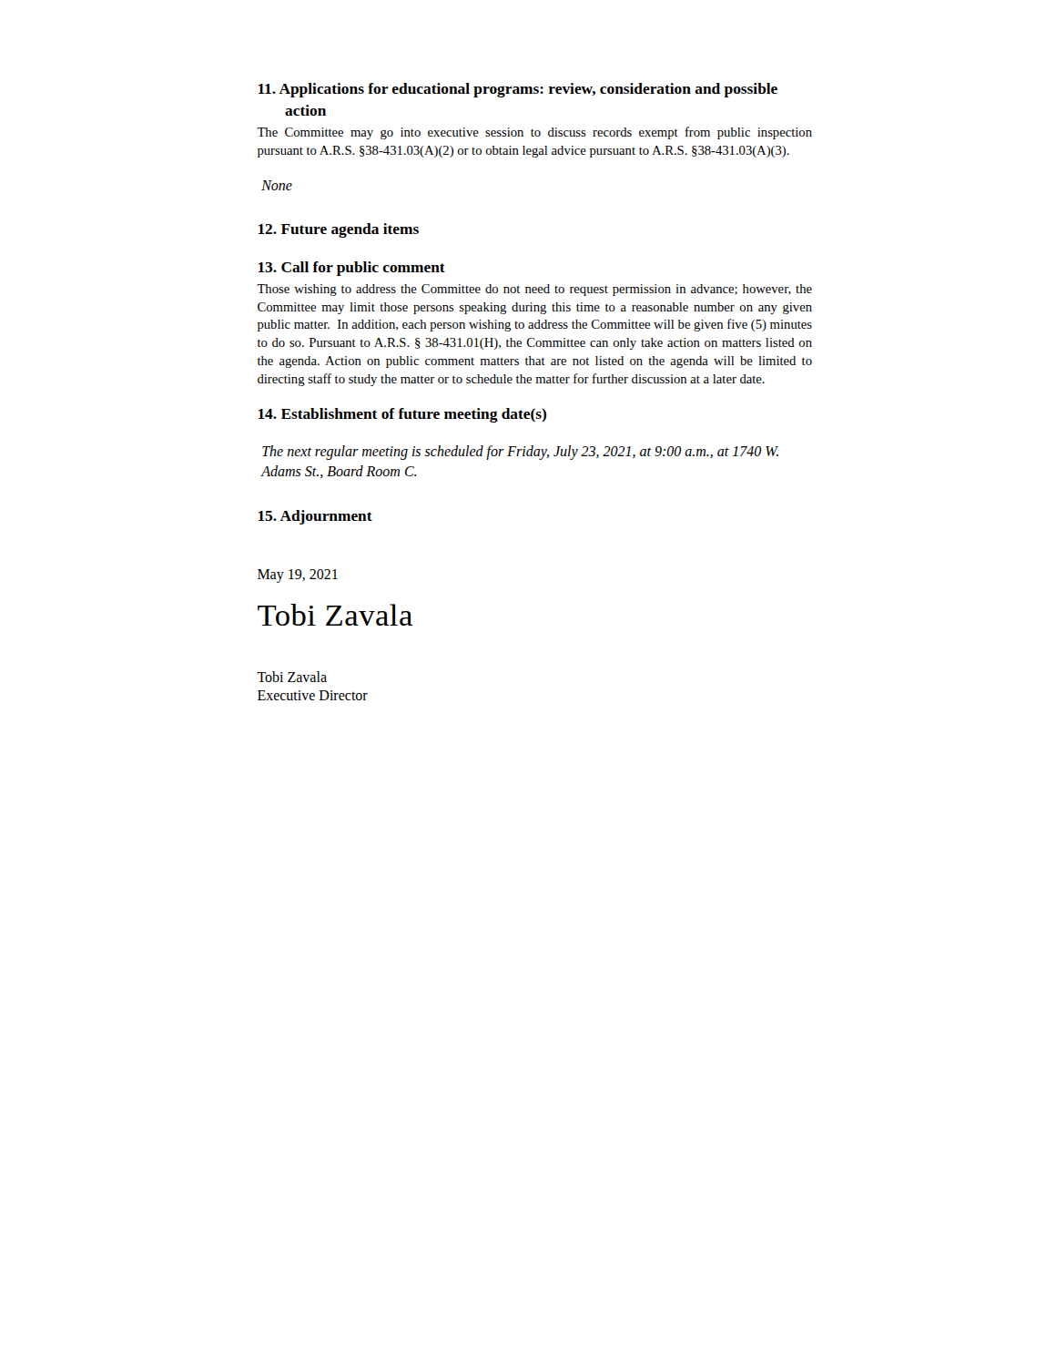11. Applications for educational programs: review, consideration and possible action
The Committee may go into executive session to discuss records exempt from public inspection pursuant to A.R.S. §38-431.03(A)(2) or to obtain legal advice pursuant to A.R.S. §38-431.03(A)(3).
None
12. Future agenda items
13. Call for public comment
Those wishing to address the Committee do not need to request permission in advance; however, the Committee may limit those persons speaking during this time to a reasonable number on any given public matter. In addition, each person wishing to address the Committee will be given five (5) minutes to do so. Pursuant to A.R.S. § 38-431.01(H), the Committee can only take action on matters listed on the agenda. Action on public comment matters that are not listed on the agenda will be limited to directing staff to study the matter or to schedule the matter for further discussion at a later date.
14. Establishment of future meeting date(s)
The next regular meeting is scheduled for Friday, July 23, 2021, at 9:00 a.m., at 1740 W. Adams St., Board Room C.
15. Adjournment
May 19, 2021
Tobi Zavala
Tobi Zavala
Executive Director